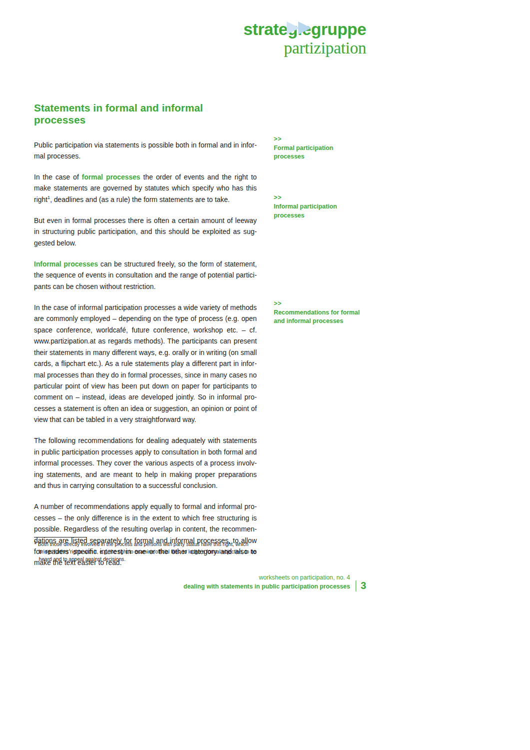strategiegruppe
partizipation
Statements in formal and informal processes
Public participation via statements is possible both in formal and in informal processes.
In the case of formal processes the order of events and the right to make statements are governed by statutes which specify who has this right1, deadlines and (as a rule) the form statements are to take.
But even in formal processes there is often a certain amount of leeway in structuring public participation, and this should be exploited as suggested below.
Informal processes can be structured freely, so the form of statement, the sequence of events in consultation and the range of potential participants can be chosen without restriction.
In the case of informal participation processes a wide variety of methods are commonly employed – depending on the type of process (e.g. open space conference, worldcafé, future conference, workshop etc. – cf. www.partizipation.at as regards methods). The participants can present their statements in many different ways, e.g. orally or in writing (on small cards, a flipchart etc.). As a rule statements play a different part in informal processes than they do in formal processes, since in many cases no particular point of view has been put down on paper for participants to comment on – instead, ideas are developed jointly. So in informal processes a statement is often an idea or suggestion, an opinion or point of view that can be tabled in a very straightforward way.
The following recommendations for dealing adequately with statements in public participation processes apply to consultation in both formal and informal processes. They cover the various aspects of a process involving statements, and are meant to help in making proper preparations and thus in carrying consultation to a successful conclusion.
A number of recommendations apply equally to formal and informal processes – the only difference is in the extent to which free structuring is possible. Regardless of the resulting overlap in content, the recommendations are listed separately for formal and informal processes, to allow for readers‘ specific interest in one or the other category and also to make the text easier to read.
>> Formal participation processes
>> Informal participation processes
>> Recommendations for formal and informal processes
1 Both those directly involved in the process and persons with party status have this right, which brings further rights with it, e.g. the right to examine official files, to lodge a formal objection, to be heard and to appeal against decisions.
worksheets on participation, no. 4
dealing with statements in public participation processes
3